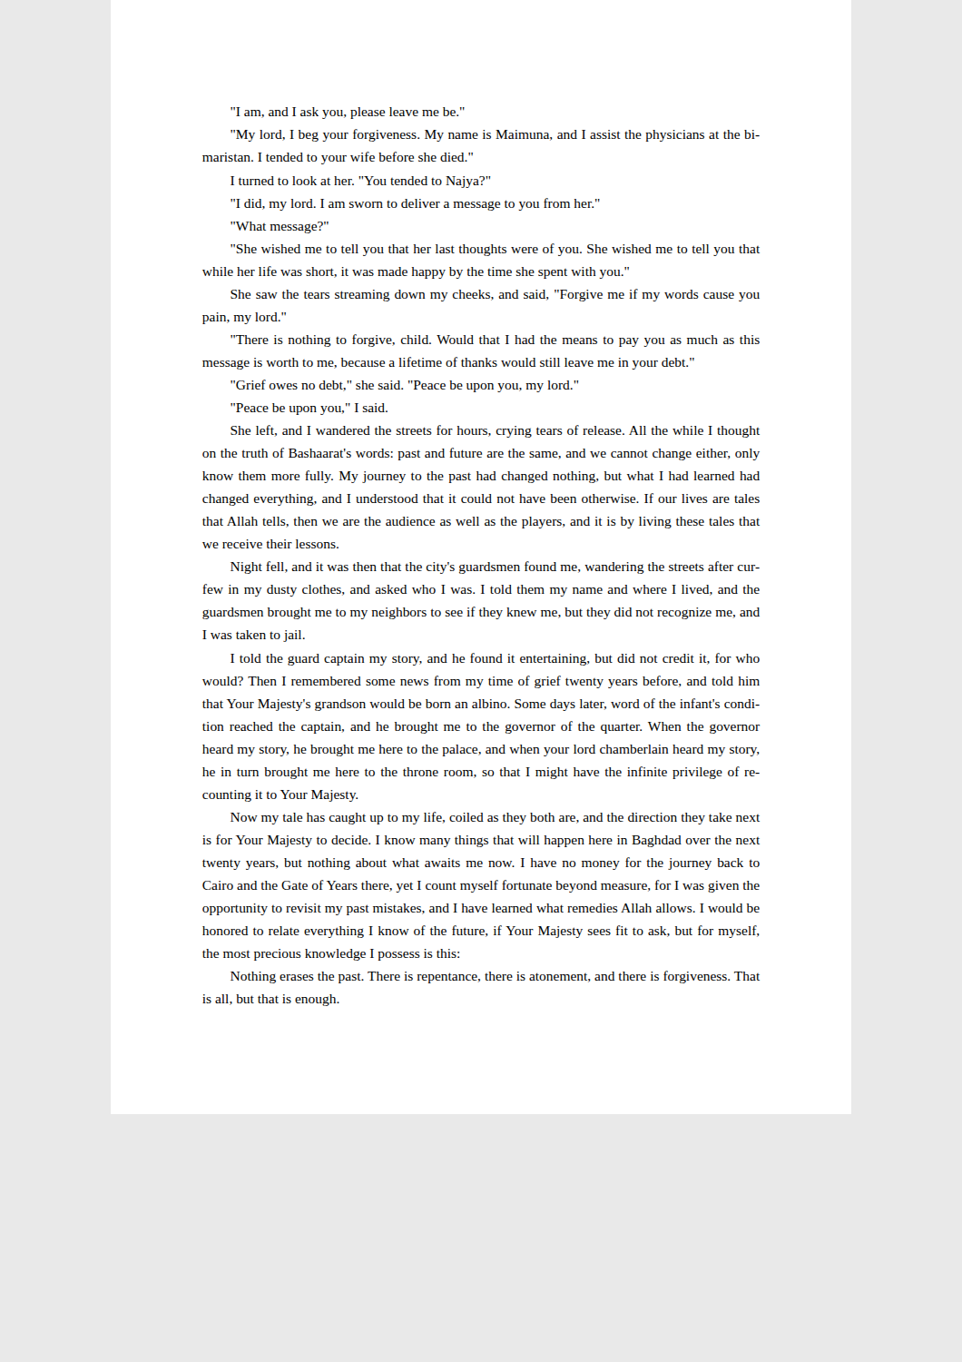"I am, and I ask you, please leave me be."
"My lord, I beg your forgiveness. My name is Maimuna, and I assist the physicians at the bimaristan. I tended to your wife before she died."
I turned to look at her. "You tended to Najya?"
"I did, my lord. I am sworn to deliver a message to you from her."
"What message?"
"She wished me to tell you that her last thoughts were of you. She wished me to tell you that while her life was short, it was made happy by the time she spent with you."
She saw the tears streaming down my cheeks, and said, "Forgive me if my words cause you pain, my lord."
"There is nothing to forgive, child. Would that I had the means to pay you as much as this message is worth to me, because a lifetime of thanks would still leave me in your debt."
"Grief owes no debt," she said. "Peace be upon you, my lord."
"Peace be upon you," I said.
She left, and I wandered the streets for hours, crying tears of release. All the while I thought on the truth of Bashaarat's words: past and future are the same, and we cannot change either, only know them more fully. My journey to the past had changed nothing, but what I had learned had changed everything, and I understood that it could not have been otherwise. If our lives are tales that Allah tells, then we are the audience as well as the players, and it is by living these tales that we receive their lessons.
Night fell, and it was then that the city's guardsmen found me, wandering the streets after curfew in my dusty clothes, and asked who I was. I told them my name and where I lived, and the guardsmen brought me to my neighbors to see if they knew me, but they did not recognize me, and I was taken to jail.
I told the guard captain my story, and he found it entertaining, but did not credit it, for who would? Then I remembered some news from my time of grief twenty years before, and told him that Your Majesty's grandson would be born an albino. Some days later, word of the infant's condition reached the captain, and he brought me to the governor of the quarter. When the governor heard my story, he brought me here to the palace, and when your lord chamberlain heard my story, he in turn brought me here to the throne room, so that I might have the infinite privilege of recounting it to Your Majesty.
Now my tale has caught up to my life, coiled as they both are, and the direction they take next is for Your Majesty to decide. I know many things that will happen here in Baghdad over the next twenty years, but nothing about what awaits me now. I have no money for the journey back to Cairo and the Gate of Years there, yet I count myself fortunate beyond measure, for I was given the opportunity to revisit my past mistakes, and I have learned what remedies Allah allows. I would be honored to relate everything I know of the future, if Your Majesty sees fit to ask, but for myself, the most precious knowledge I possess is this:
Nothing erases the past. There is repentance, there is atonement, and there is forgiveness. That is all, but that is enough.